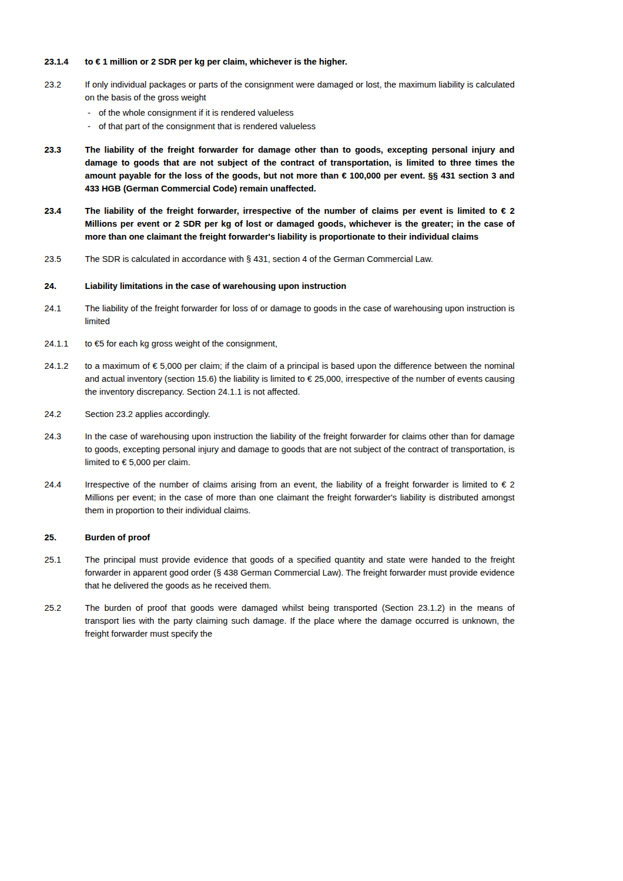23.1.4
to € 1 million or 2 SDR per kg per claim, whichever is the higher.
23.2
If only individual packages or parts of the consignment were damaged or lost, the maximum liability is calculated on the basis of the gross weight
of the whole consignment if it is rendered valueless
of that part of the consignment that is rendered valueless
23.3
The liability of the freight forwarder for damage other than to goods, excepting personal injury and damage to goods that are not subject of the contract of transportation, is limited to three times the amount payable for the loss of the goods, but not more than € 100,000 per event. §§ 431 section 3 and 433 HGB (German Commercial Code) remain unaffected.
23.4
The liability of the freight forwarder, irrespective of the number of claims per event is limited to € 2 Millions per event or 2 SDR per kg of lost or damaged goods, whichever is the greater; in the case of more than one claimant the freight forwarder's liability is proportionate to their individual claims
23.5
The SDR is calculated in accordance with § 431, section 4 of the German Commercial Law.
24. Liability limitations in the case of warehousing upon instruction
24.1
The liability of the freight forwarder for loss of or damage to goods in the case of warehousing upon instruction is limited
24.1.1
to €5 for each kg gross weight of the consignment,
24.1.2
to a maximum of € 5,000 per claim; if the claim of a principal is based upon the difference between the nominal and actual inventory (section 15.6) the liability is limited to € 25,000, irrespective of the number of events causing the inventory discrepancy. Section 24.1.1 is not affected.
24.2
Section 23.2 applies accordingly.
24.3
In the case of warehousing upon instruction the liability of the freight forwarder for claims other than for damage to goods, excepting personal injury and damage to goods that are not subject of the contract of transportation, is limited to € 5,000 per claim.
24.4
Irrespective of the number of claims arising from an event, the liability of a freight forwarder is limited to € 2 Millions per event; in the case of more than one claimant the freight forwarder's liability is distributed amongst them in proportion to their individual claims.
25. Burden of proof
25.1
The principal must provide evidence that goods of a specified quantity and state were handed to the freight forwarder in apparent good order (§ 438 German Commercial Law). The freight forwarder must provide evidence that he delivered the goods as he received them.
25.2
The burden of proof that goods were damaged whilst being transported (Section 23.1.2) in the means of transport lies with the party claiming such damage. If the place where the damage occurred is unknown, the freight forwarder must specify the